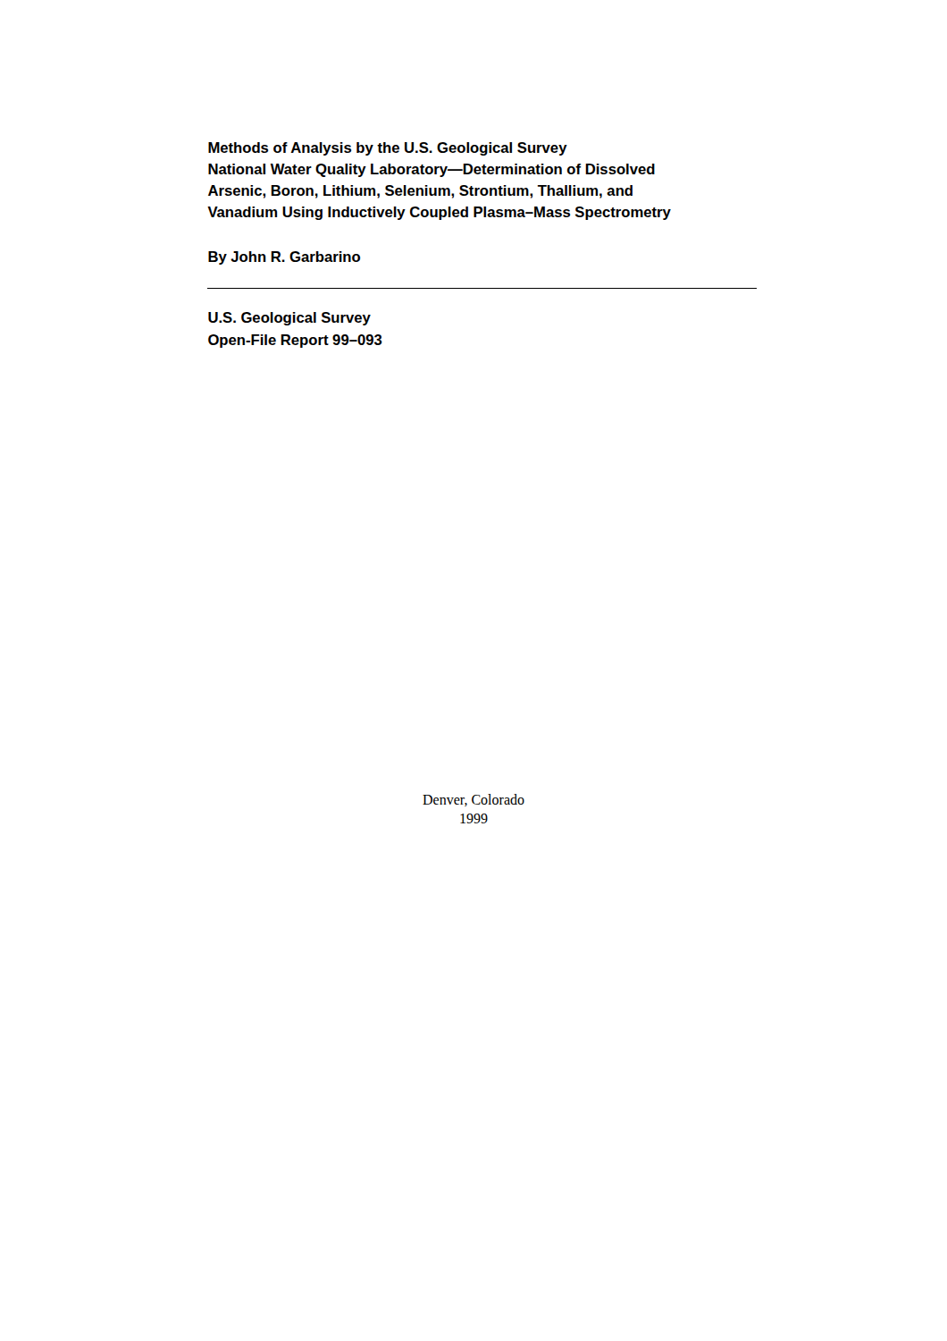Methods of Analysis by the U.S. Geological Survey
National Water Quality Laboratory—Determination of Dissolved
Arsenic, Boron, Lithium, Selenium, Strontium, Thallium, and
Vanadium Using Inductively Coupled Plasma–Mass Spectrometry
By John R. Garbarino
U.S. Geological Survey
Open-File Report 99–093
Denver, Colorado
1999